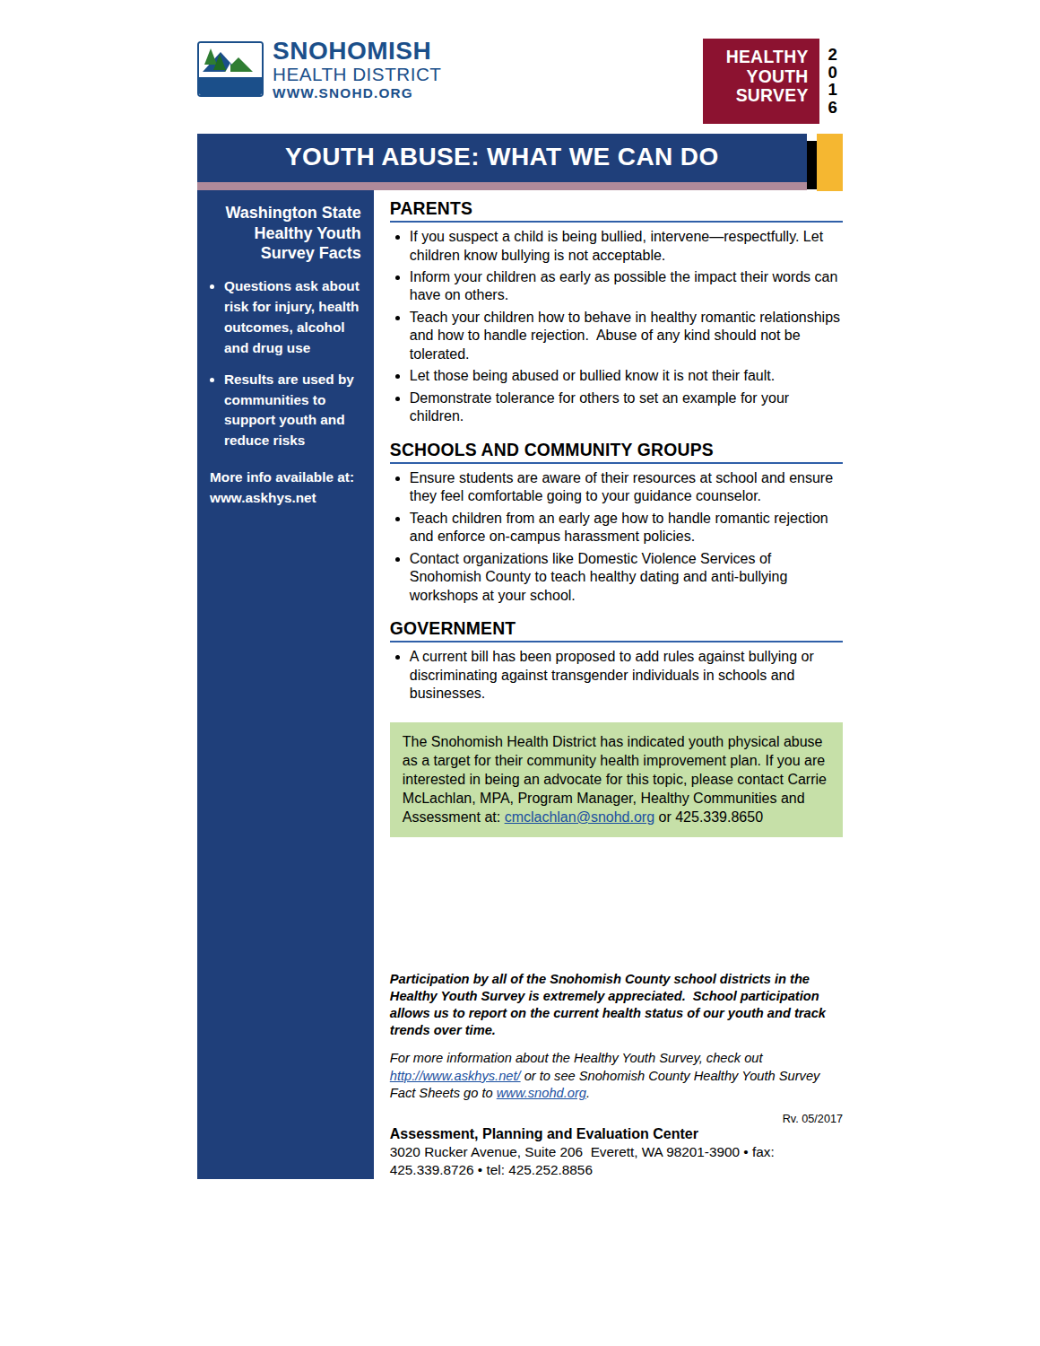SNOHOMISH
HEALTH DISTRICT
WWW.SNOHD.ORG
HEALTHY
YOUTH
SURVEY
2
0
1
6
YOUTH ABUSE: WHAT WE CAN DO
Washington State
Healthy Youth
Survey Facts
Questions ask about risk for injury, health outcomes, alcohol and drug use
Results are used by communities to support youth and reduce risks
More info available at: www.askhys.net
PARENTS
If you suspect a child is being bullied, intervene—respectfully. Let children know bullying is not acceptable.
Inform your children as early as possible the impact their words can have on others.
Teach your children how to behave in healthy romantic relationships and how to handle rejection. Abuse of any kind should not be tolerated.
Let those being abused or bullied know it is not their fault.
Demonstrate tolerance for others to set an example for your children.
SCHOOLS AND COMMUNITY GROUPS
Ensure students are aware of their resources at school and ensure they feel comfortable going to your guidance counselor.
Teach children from an early age how to handle romantic rejection and enforce on-campus harassment policies.
Contact organizations like Domestic Violence Services of Snohomish County to teach healthy dating and anti-bullying workshops at your school.
GOVERNMENT
A current bill has been proposed to add rules against bullying or discriminating against transgender individuals in schools and businesses.
The Snohomish Health District has indicated youth physical abuse as a target for their community health improvement plan. If you are interested in being an advocate for this topic, please contact Carrie McLachlan, MPA, Program Manager, Healthy Communities and Assessment at: cmclachlan@snohd.org or 425.339.8650
Participation by all of the Snohomish County school districts in the Healthy Youth Survey is extremely appreciated. School participation allows us to report on the current health status of our youth and track trends over time.
For more information about the Healthy Youth Survey, check out http://www.askhys.net/ or to see Snohomish County Healthy Youth Survey Fact Sheets go to www.snohd.org.
Rv. 05/2017
Assessment, Planning and Evaluation Center
3020 Rucker Avenue, Suite 206 Everett, WA 98201-3900 • fax: 425.339.8726 • tel: 425.252.8856